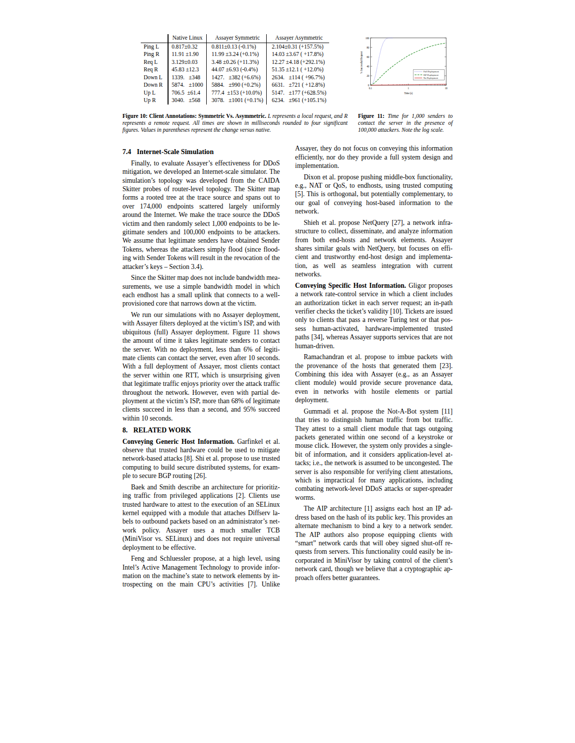| | Native Linux | Assayer Symmetric | Assayer Asymmetric |
| --- | --- | --- | --- |
| Ping L | 0.817±0.32 | 0.811±0.13 (-0.1%) | 2.104±0.31 (+157.5%) |
| Ping R | 11.91 ±1.90 | 11.99 ±3.24 (+0.1%) | 14.03 ±3.67 ( +17.8%) |
| Req L | 3.129±0.03 | 3.48 ±0.26 (+11.3%) | 12.27 ±4.18 (+292.1%) |
| Req R | 45.83 ±12.3 | 44.07 ±6.93 (-0.4%) | 51.35 ±12.1 ( +12.0%) |
| Down L | 1339. ±348 | 1427. ±382 (+6.6%) | 2634. ±114 ( +96.7%) |
| Down R | 5874. ±1000 | 5884. ±990 (+0.2%) | 6631. ±721 ( +12.8%) |
| Up L | 706.5 ±61.4 | 777.4 ±153 (+10.0%) | 5147. ±177 (+628.5%) |
| Up R | 3040. ±568 | 3078. ±1001 (+0.1%) | 6234. ±961 (+105.1%) |
100 80 60 40 20 0 0.1 1 10 Time (s) % Successful Request Full Deployment ISP Deployment No Deployment
Figure 10: Client Annotations: Symmetric Vs. Asymmetric. L represents a local request, and R represents a remote request. All times are shown in milliseconds rounded to four significant figures. Values in parentheses represent the change versus native.
Figure 11: Time for 1,000 senders to contact the server in the presence of 100,000 attackers. Note the log scale.
7.4 Internet-Scale Simulation
Finally, to evaluate Assayer’s effectiveness for DDoS mitigation, we developed an Internet-scale simulator. The simulation’s topology was developed from the CAIDA Skitter probes of router-level topology. The Skitter map forms a rooted tree at the trace source and spans out to over 174,000 endpoints scattered largely uniformly around the Internet. We make the trace source the DDoS victim and then randomly select 1,000 endpoints to be legitimate senders and 100,000 endpoints to be attackers. We assume that legitimate senders have obtained Sender Tokens, whereas the attackers simply flood (since flooding with Sender Tokens will result in the revocation of the attacker’s keys – Section 3.4).
Since the Skitter map does not include bandwidth measurements, we use a simple bandwidth model in which each endhost has a small uplink that connects to a well-provisioned core that narrows down at the victim.
We run our simulations with no Assayer deployment, with Assayer filters deployed at the victim’s ISP, and with ubiquitous (full) Assayer deployment. Figure 11 shows the amount of time it takes legitimate senders to contact the server. With no deployment, less than 6% of legitimate clients can contact the server, even after 10 seconds. With a full deployment of Assayer, most clients contact the server within one RTT, which is unsurprising given that legitimate traffic enjoys priority over the attack traffic throughout the network. However, even with partial deployment at the victim’s ISP, more than 68% of legitimate clients succeed in less than a second, and 95% succeed within 10 seconds.
8. RELATED WORK
Conveying Generic Host Information. Garfinkel et al. observe that trusted hardware could be used to mitigate network-based attacks [8]. Shi et al. propose to use trusted computing to build secure distributed systems, for example to secure BGP routing [26].
Baek and Smith describe an architecture for prioritizing traffic from privileged applications [2]. Clients use trusted hardware to attest to the execution of an SELinux kernel equipped with a module that attaches Diffserv labels to outbound packets based on an administrator’s network policy. Assayer uses a much smaller TCB (MiniVisor vs. SELinux) and does not require universal deployment to be effective.
Feng and Schluessler propose, at a high level, using Intel’s Active Management Technology to provide information on the machine’s state to network elements by introspecting on the main CPU’s activities [7]. Unlike Assayer, they do not focus on conveying this information efficiently, nor do they provide a full system design and implementation.
Dixon et al. propose pushing middle-box functionality, e.g., NAT or QoS, to endhosts, using trusted computing [5]. This is orthogonal, but potentially complementary, to our goal of conveying host-based information to the network.
Shieh et al. propose NetQuery [27], a network infrastructure to collect, disseminate, and analyze information from both end-hosts and network elements. Assayer shares similar goals with NetQuery, but focuses on efficient and trustworthy end-host design and implementation, as well as seamless integration with current networks.
Conveying Specific Host Information. Gligor proposes a network rate-control service in which a client includes an authorization ticket in each server request; an in-path verifier checks the ticket’s validity [10]. Tickets are issued only to clients that pass a reverse Turing test or that possess human-activated, hardware-implemented trusted paths [34], whereas Assayer supports services that are not human-driven.
Ramachandran et al. propose to imbue packets with the provenance of the hosts that generated them [23]. Combining this idea with Assayer (e.g., as an Assayer client module) would provide secure provenance data, even in networks with hostile elements or partial deployment.
Gummadi et al. propose the Not-A-Bot system [11] that tries to distinguish human traffic from bot traffic. They attest to a small client module that tags outgoing packets generated within one second of a keystroke or mouse click. However, the system only provides a single-bit of information, and it considers application-level attacks; i.e., the network is assumed to be uncongested. The server is also responsible for verifying client attestations, which is impractical for many applications, including combating network-level DDoS attacks or super-spreader worms.
The AIP architecture [1] assigns each host an IP address based on the hash of its public key. This provides an alternate mechanism to bind a key to a network sender. The AIP authors also propose equipping clients with “smart” network cards that will obey signed shut-off requests from servers. This functionality could easily be incorporated in MiniVisor by taking control of the client’s network card, though we believe that a cryptographic approach offers better guarantees.